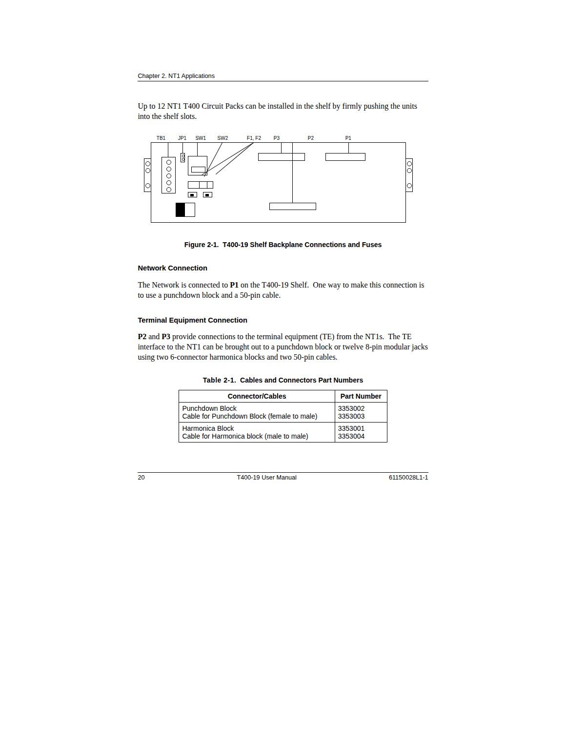Chapter 2. NT1 Applications
Up to 12 NT1 T400 Circuit Packs can be installed in the shelf by firmly pushing the units into the shelf slots.
TB1 JP1 SW1 SW2 F1, F2 P3 P2 P1
Figure 2-1. T400-19 Shelf Backplane Connections and Fuses
Network Connection
The Network is connected to P1 on the T400-19 Shelf. One way to make this connection is to use a punchdown block and a 50-pin cable.
Terminal Equipment Connection
P2 and P3 provide connections to the terminal equipment (TE) from the NT1s. The TE interface to the NT1 can be brought out to a punchdown block or twelve 8-pin modular jacks using two 6-connector harmonica blocks and two 50-pin cables.
Table 2-1. Cables and Connectors Part Numbers
| Connector/Cables | Part Number |
| --- | --- |
| Punchdown Block Cable for Punchdown Block (female to male) | 3353002 3353003 |
| Harmonica Block Cable for Harmonica block (male to male) | 3353001 3353004 |
20
T400-19 User Manual
61150028L1-1